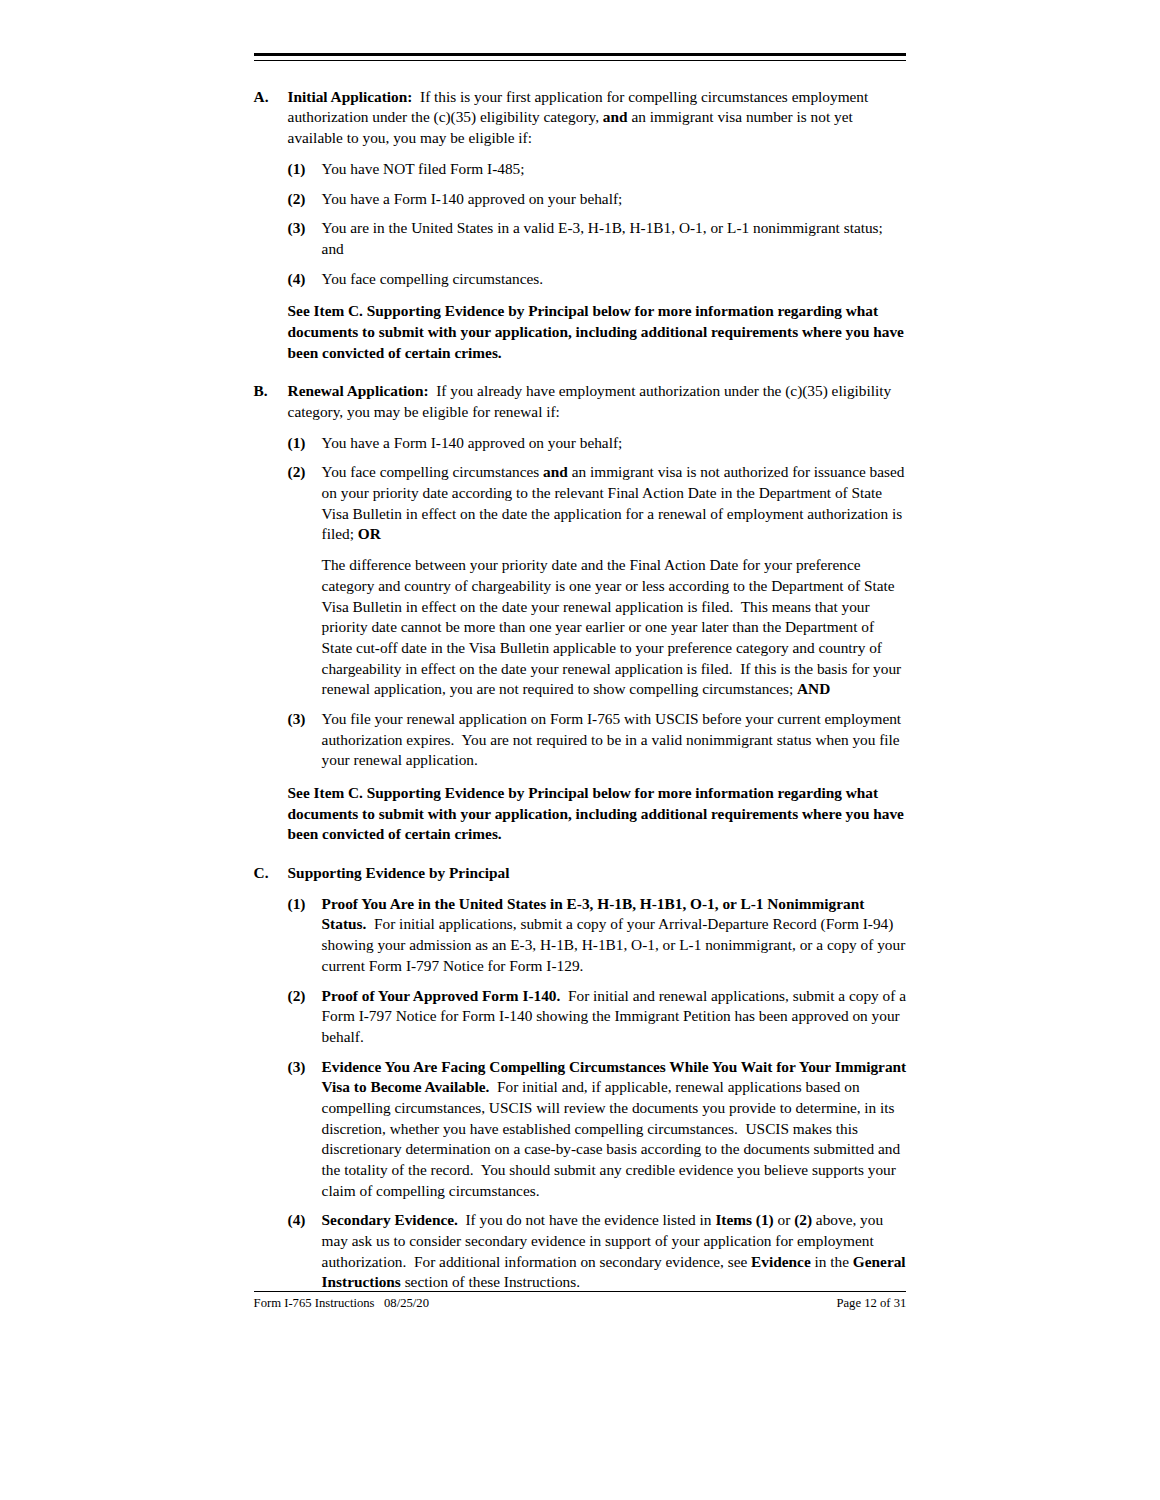A.
Initial Application: If this is your first application for compelling circumstances employment authorization under the (c)(35) eligibility category, and an immigrant visa number is not yet available to you, you may be eligible if:
(1)
You have NOT filed Form I-485;
(2)
You have a Form I-140 approved on your behalf;
(3)
You are in the United States in a valid E-3, H-1B, H-1B1, O-1, or L-1 nonimmigrant status; and
(4)
You face compelling circumstances.
See Item C. Supporting Evidence by Principal below for more information regarding what documents to submit with your application, including additional requirements where you have been convicted of certain crimes.
B.
Renewal Application: If you already have employment authorization under the (c)(35) eligibility category, you may be eligible for renewal if:
(1)
You have a Form I-140 approved on your behalf;
(2)
You face compelling circumstances and an immigrant visa is not authorized for issuance based on your priority date according to the relevant Final Action Date in the Department of State Visa Bulletin in effect on the date the application for a renewal of employment authorization is filed; OR
The difference between your priority date and the Final Action Date for your preference category and country of chargeability is one year or less according to the Department of State Visa Bulletin in effect on the date your renewal application is filed. This means that your priority date cannot be more than one year earlier or one year later than the Department of State cut-off date in the Visa Bulletin applicable to your preference category and country of chargeability in effect on the date your renewal application is filed. If this is the basis for your renewal application, you are not required to show compelling circumstances; AND
(3)
You file your renewal application on Form I-765 with USCIS before your current employment authorization expires. You are not required to be in a valid nonimmigrant status when you file your renewal application.
See Item C. Supporting Evidence by Principal below for more information regarding what documents to submit with your application, including additional requirements where you have been convicted of certain crimes.
C.
Supporting Evidence by Principal
(1)
Proof You Are in the United States in E-3, H-1B, H-1B1, O-1, or L-1 Nonimmigrant Status. For initial applications, submit a copy of your Arrival-Departure Record (Form I-94) showing your admission as an E-3, H-1B, H-1B1, O-1, or L-1 nonimmigrant, or a copy of your current Form I-797 Notice for Form I-129.
(2)
Proof of Your Approved Form I-140. For initial and renewal applications, submit a copy of a Form I-797 Notice for Form I-140 showing the Immigrant Petition has been approved on your behalf.
(3)
Evidence You Are Facing Compelling Circumstances While You Wait for Your Immigrant Visa to Become Available. For initial and, if applicable, renewal applications based on compelling circumstances, USCIS will review the documents you provide to determine, in its discretion, whether you have established compelling circumstances. USCIS makes this discretionary determination on a case-by-case basis according to the documents submitted and the totality of the record. You should submit any credible evidence you believe supports your claim of compelling circumstances.
(4)
Secondary Evidence. If you do not have the evidence listed in Items (1) or (2) above, you may ask us to consider secondary evidence in support of your application for employment authorization. For additional information on secondary evidence, see Evidence in the General Instructions section of these Instructions.
Form I-765 Instructions 08/25/20
Page 12 of 31